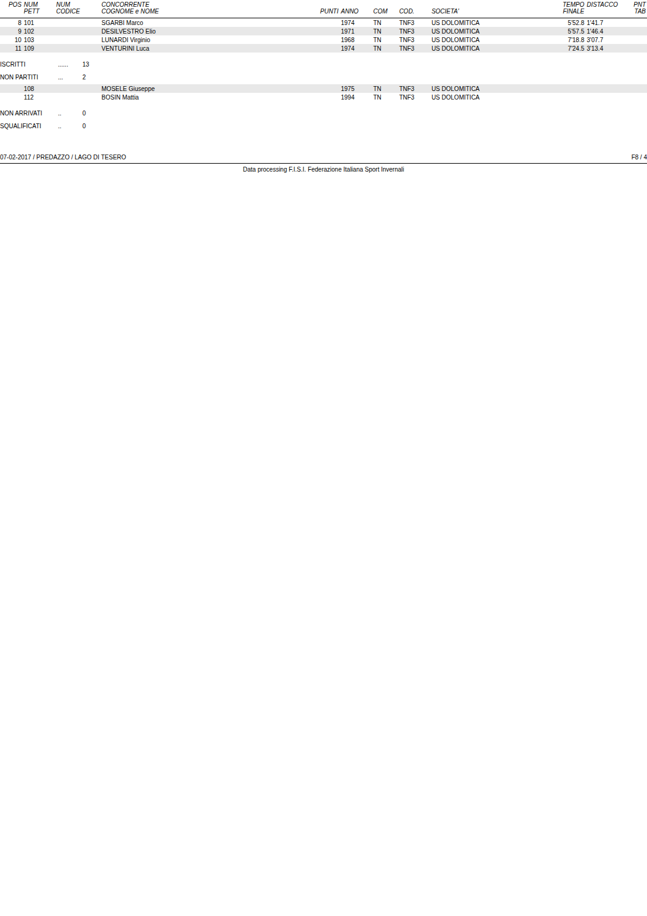| POS | NUM PETT | NUM CODICE | CONCORRENTE COGNOME e NOME | PUNTI | ANNO | COM | COD. | SOCIETA' | TEMPO FINALE | DISTACCO | PNT TAB |
| 8 | 101 | | SGARBI Marco | | 1974 | TN | TNF3 | US DOLOMITICA | 5'52.8 | 1'41.7 | |
| 9 | 102 | | DESILVESTRO Elio | | 1971 | TN | TNF3 | US DOLOMITICA | 5'57.5 | 1'46.4 | |
| 10 | 103 | | LUNARDI Virginio | | 1968 | TN | TNF3 | US DOLOMITICA | 7'18.8 | 3'07.7 | |
| 11 | 109 | | VENTURINI Luca | | 1974 | TN | TNF3 | US DOLOMITICA | 7'24.5 | 3'13.4 | |
ISCRITTI...... 13
NON PARTITI... 2
| | 108 | | MOSELE Giuseppe | | 1975 | TN | TNF3 | US DOLOMITICA | | | |
| | 112 | | BOSIN Mattia | | 1994 | TN | TNF3 | US DOLOMITICA | | | |
NON ARRIVATI.. 0
SQUALIFICATI.. 0
07-02-2017 / PREDAZZO / LAGO DI TESERO F8 / 4
Data processing F.I.S.I. Federazione Italiana Sport Invernali